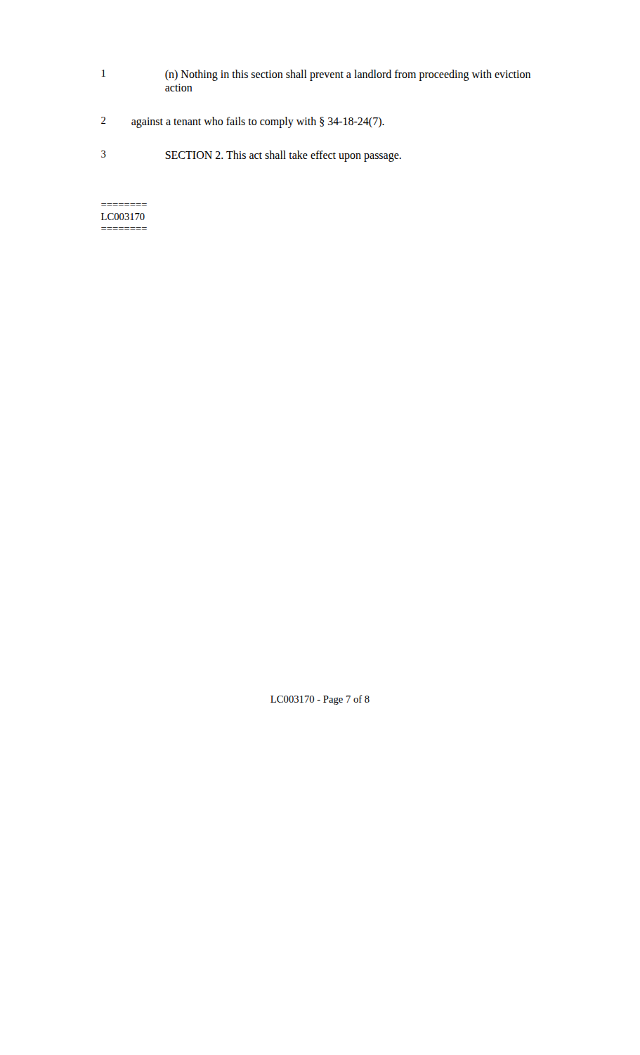1
(n) Nothing in this section shall prevent a landlord from proceeding with eviction action
2
against a tenant who fails to comply with § 34-18-24(7).
3
SECTION 2. This act shall take effect upon passage.
========
LC003170
========
LC003170 - Page 7 of 8